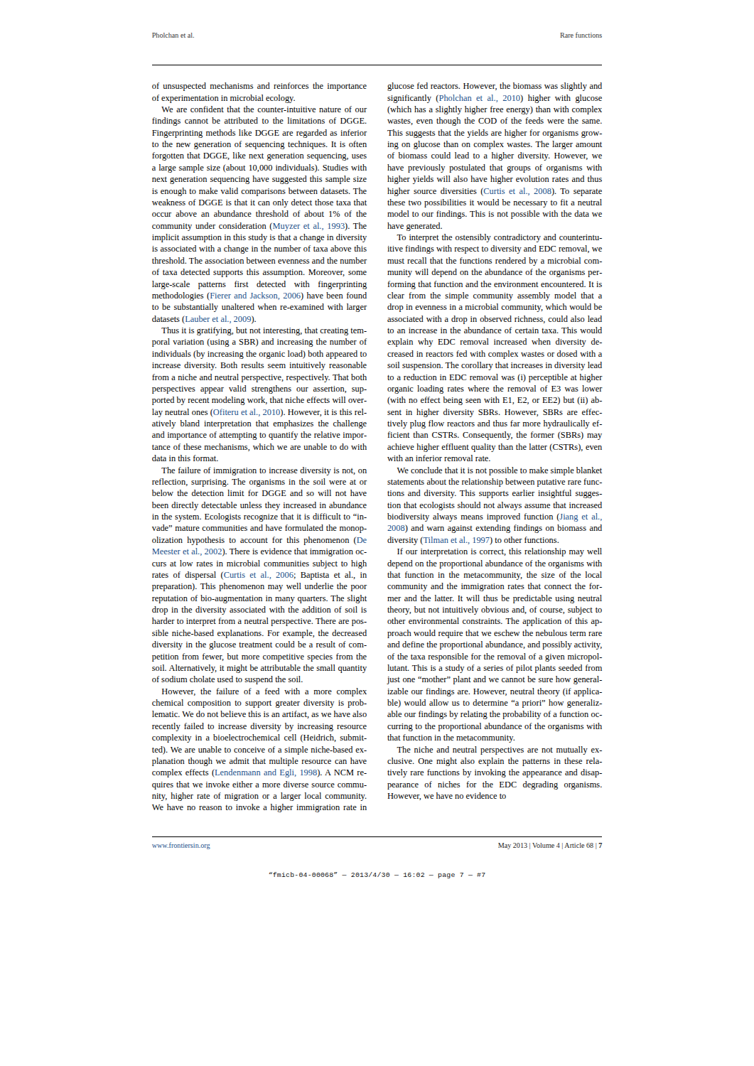Pholchan et al. Rare functions
of unsuspected mechanisms and reinforces the importance of experimentation in microbial ecology.
We are confident that the counter-intuitive nature of our findings cannot be attributed to the limitations of DGGE. Fingerprinting methods like DGGE are regarded as inferior to the new generation of sequencing techniques. It is often forgotten that DGGE, like next generation sequencing, uses a large sample size (about 10,000 individuals). Studies with next generation sequencing have suggested this sample size is enough to make valid comparisons between datasets. The weakness of DGGE is that it can only detect those taxa that occur above an abundance threshold of about 1% of the community under consideration (Muyzer et al., 1993). The implicit assumption in this study is that a change in diversity is associated with a change in the number of taxa above this threshold. The association between evenness and the number of taxa detected supports this assumption. Moreover, some large-scale patterns first detected with fingerprinting methodologies (Fierer and Jackson, 2006) have been found to be substantially unaltered when re-examined with larger datasets (Lauber et al., 2009).
Thus it is gratifying, but not interesting, that creating temporal variation (using a SBR) and increasing the number of individuals (by increasing the organic load) both appeared to increase diversity. Both results seem intuitively reasonable from a niche and neutral perspective, respectively. That both perspectives appear valid strengthens our assertion, supported by recent modeling work, that niche effects will overlay neutral ones (Ofiteru et al., 2010). However, it is this relatively bland interpretation that emphasizes the challenge and importance of attempting to quantify the relative importance of these mechanisms, which we are unable to do with data in this format.
The failure of immigration to increase diversity is not, on reflection, surprising. The organisms in the soil were at or below the detection limit for DGGE and so will not have been directly detectable unless they increased in abundance in the system. Ecologists recognize that it is difficult to “invade” mature communities and have formulated the monopolization hypothesis to account for this phenomenon (De Meester et al., 2002). There is evidence that immigration occurs at low rates in microbial communities subject to high rates of dispersal (Curtis et al., 2006; Baptista et al., in preparation). This phenomenon may well underlie the poor reputation of bio-augmentation in many quarters. The slight drop in the diversity associated with the addition of soil is harder to interpret from a neutral perspective. There are possible niche-based explanations. For example, the decreased diversity in the glucose treatment could be a result of competition from fewer, but more competitive species from the soil. Alternatively, it might be attributable the small quantity of sodium cholate used to suspend the soil.
However, the failure of a feed with a more complex chemical composition to support greater diversity is problematic. We do not believe this is an artifact, as we have also recently failed to increase diversity by increasing resource complexity in a bioelectrochemical cell (Heidrich, submitted). We are unable to conceive of a simple niche-based explanation though we admit that multiple resource can have complex effects (Lendenmann and Egli, 1998). A NCM requires that we invoke either a more diverse source community, higher rate of migration or a larger local community. We have no reason to invoke a higher immigration rate in glucose fed reactors. However, the biomass was slightly and significantly (Pholchan et al., 2010) higher with glucose (which has a slightly higher free energy) than with complex wastes, even though the COD of the feeds were the same. This suggests that the yields are higher for organisms growing on glucose than on complex wastes. The larger amount of biomass could lead to a higher diversity. However, we have previously postulated that groups of organisms with higher yields will also have higher evolution rates and thus higher source diversities (Curtis et al., 2008). To separate these two possibilities it would be necessary to fit a neutral model to our findings. This is not possible with the data we have generated.
To interpret the ostensibly contradictory and counterintuitive findings with respect to diversity and EDC removal, we must recall that the functions rendered by a microbial community will depend on the abundance of the organisms performing that function and the environment encountered. It is clear from the simple community assembly model that a drop in evenness in a microbial community, which would be associated with a drop in observed richness, could also lead to an increase in the abundance of certain taxa. This would explain why EDC removal increased when diversity decreased in reactors fed with complex wastes or dosed with a soil suspension. The corollary that increases in diversity lead to a reduction in EDC removal was (i) perceptible at higher organic loading rates where the removal of E3 was lower (with no effect being seen with E1, E2, or EE2) but (ii) absent in higher diversity SBRs. However, SBRs are effectively plug flow reactors and thus far more hydraulically efficient than CSTRs. Consequently, the former (SBRs) may achieve higher effluent quality than the latter (CSTRs), even with an inferior removal rate.
We conclude that it is not possible to make simple blanket statements about the relationship between putative rare functions and diversity. This supports earlier insightful suggestion that ecologists should not always assume that increased biodiversity always means improved function (Jiang et al., 2008) and warn against extending findings on biomass and diversity (Tilman et al., 1997) to other functions.
If our interpretation is correct, this relationship may well depend on the proportional abundance of the organisms with that function in the metacommunity, the size of the local community and the immigration rates that connect the former and the latter. It will thus be predictable using neutral theory, but not intuitively obvious and, of course, subject to other environmental constraints. The application of this approach would require that we eschew the nebulous term rare and define the proportional abundance, and possibly activity, of the taxa responsible for the removal of a given micropollutant. This is a study of a series of pilot plants seeded from just one “mother” plant and we cannot be sure how generalizable our findings are. However, neutral theory (if applicable) would allow us to determine “a priori” how generalizable our findings by relating the probability of a function occurring to the proportional abundance of the organisms with that function in the metacommunity.
The niche and neutral perspectives are not mutually exclusive. One might also explain the patterns in these relatively rare functions by invoking the appearance and disappearance of niches for the EDC degrading organisms. However, we have no evidence to
www.frontiersin.org May 2013 | Volume 4 | Article 68 | 7
“fmicb-04-00068” — 2013/4/30 — 16:02 — page 7 — #7